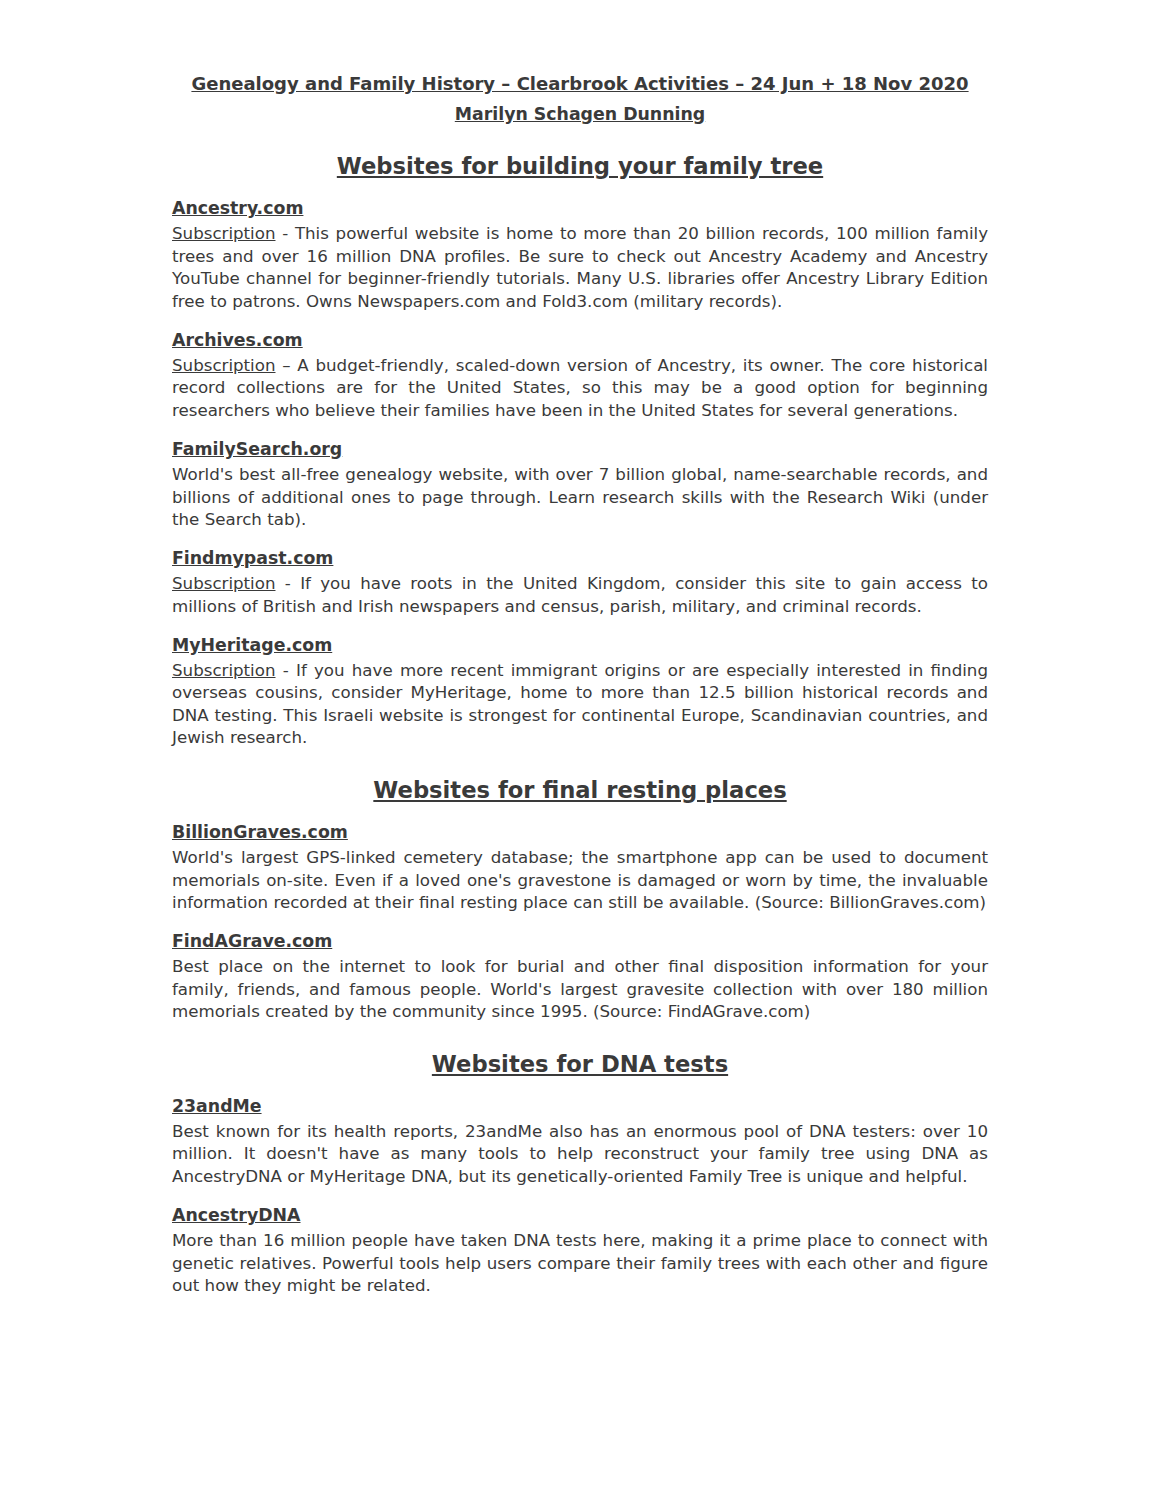Genealogy and Family History – Clearbrook Activities – 24 Jun + 18 Nov 2020
Marilyn Schagen Dunning
Websites for building your family tree
Ancestry.com
Subscription - This powerful website is home to more than 20 billion records, 100 million family trees and over 16 million DNA profiles. Be sure to check out Ancestry Academy and Ancestry YouTube channel for beginner-friendly tutorials. Many U.S. libraries offer Ancestry Library Edition free to patrons. Owns Newspapers.com and Fold3.com (military records).
Archives.com
Subscription – A budget-friendly, scaled-down version of Ancestry, its owner. The core historical record collections are for the United States, so this may be a good option for beginning researchers who believe their families have been in the United States for several generations.
FamilySearch.org
World's best all-free genealogy website, with over 7 billion global, name-searchable records, and billions of additional ones to page through. Learn research skills with the Research Wiki (under the Search tab).
Findmypast.com
Subscription - If you have roots in the United Kingdom, consider this site to gain access to millions of British and Irish newspapers and census, parish, military, and criminal records.
MyHeritage.com
Subscription - If you have more recent immigrant origins or are especially interested in finding overseas cousins, consider MyHeritage, home to more than 12.5 billion historical records and DNA testing. This Israeli website is strongest for continental Europe, Scandinavian countries, and Jewish research.
Websites for final resting places
BillionGraves.com
World's largest GPS-linked cemetery database; the smartphone app can be used to document memorials on-site. Even if a loved one's gravestone is damaged or worn by time, the invaluable information recorded at their final resting place can still be available. (Source: BillionGraves.com)
FindAGrave.com
Best place on the internet to look for burial and other final disposition information for your family, friends, and famous people. World's largest gravesite collection with over 180 million memorials created by the community since 1995. (Source: FindAGrave.com)
Websites for DNA tests
23andMe
Best known for its health reports, 23andMe also has an enormous pool of DNA testers: over 10 million. It doesn't have as many tools to help reconstruct your family tree using DNA as AncestryDNA or MyHeritage DNA, but its genetically-oriented Family Tree is unique and helpful.
AncestryDNA
More than 16 million people have taken DNA tests here, making it a prime place to connect with genetic relatives. Powerful tools help users compare their family trees with each other and figure out how they might be related.